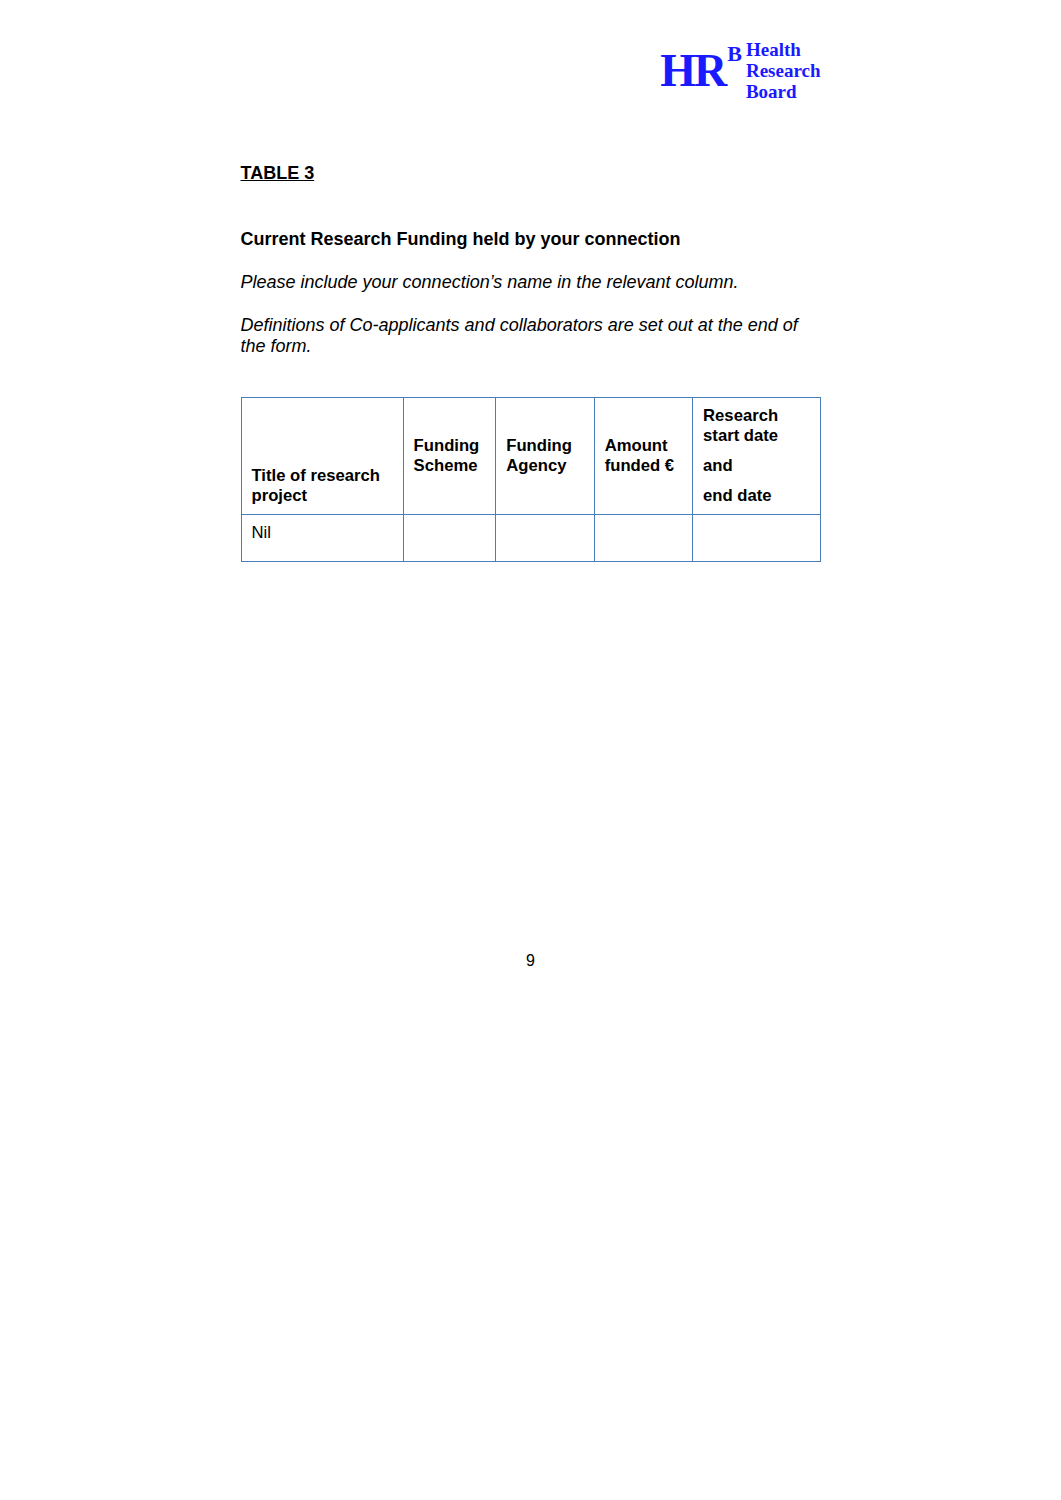HRB
Health
Research
Board
TABLE 3
Current Research Funding held by your connection
Please include your connection’s name in the relevant column.
Definitions of Co-applicants and collaborators are set out at the end of the form.
| Title of research project | Funding Scheme | Funding Agency | Amount funded € | Research start date and end date |
| --- | --- | --- | --- | --- |
| Nil | | | | |
9